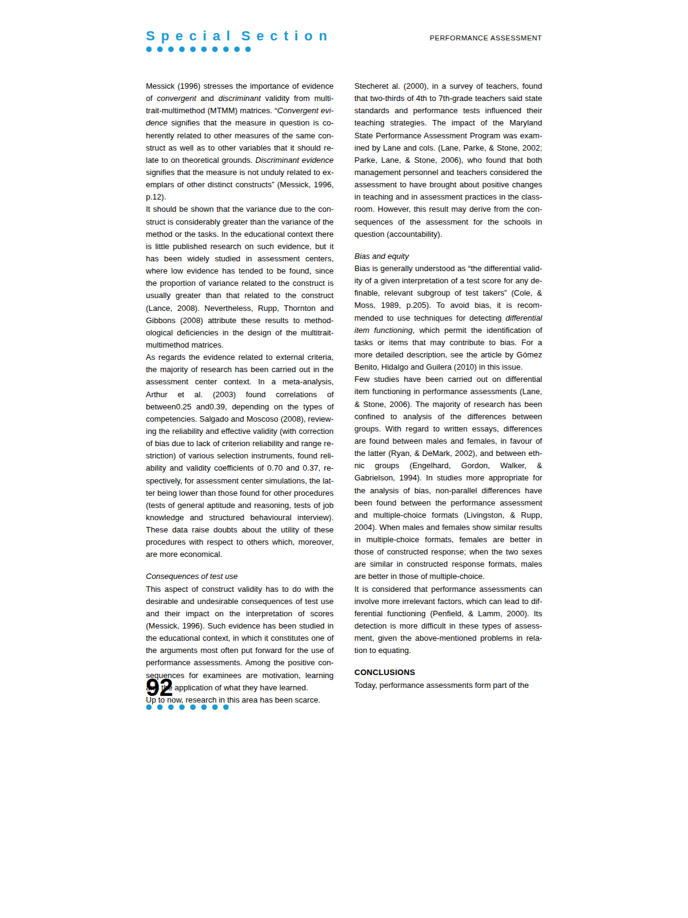S p e c i a l S e c t i o n
PERFORMANCE ASSESSMENT
Messick (1996) stresses the importance of evidence of convergent and discriminant validity from multitrait-multimethod (MTMM) matrices. “Convergent evidence signifies that the measure in question is coherently related to other measures of the same construct as well as to other variables that it should relate to on theoretical grounds. Discriminant evidence signifies that the measure is not unduly related to exemplars of other distinct constructs” (Messick, 1996, p.12).
It should be shown that the variance due to the construct is considerably greater than the variance of the method or the tasks. In the educational context there is little published research on such evidence, but it has been widely studied in assessment centers, where low evidence has tended to be found, since the proportion of variance related to the construct is usually greater than that related to the construct (Lance, 2008). Nevertheless, Rupp, Thornton and Gibbons (2008) attribute these results to methodological deficiencies in the design of the multitrait-multimethod matrices.
As regards the evidence related to external criteria, the majority of research has been carried out in the assessment center context. In a meta-analysis, Arthur et al. (2003) found correlations of between0.25 and0.39, depending on the types of competencies. Salgado and Moscoso (2008), reviewing the reliability and effective validity (with correction of bias due to lack of criterion reliability and range restriction) of various selection instruments, found reliability and validity coefficients of 0.70 and 0.37, respectively, for assessment center simulations, the latter being lower than those found for other procedures (tests of general aptitude and reasoning, tests of job knowledge and structured behavioural interview). These data raise doubts about the utility of these procedures with respect to others which, moreover, are more economical.
Consequences of test use
This aspect of construct validity has to do with the desirable and undesirable consequences of test use and their impact on the interpretation of scores (Messick, 1996). Such evidence has been studied in the educational context, in which it constitutes one of the arguments most often put forward for the use of performance assessments. Among the positive consequences for examinees are motivation, learning and the application of what they have learned.
Up to now, research in this area has been scarce.
Stecheret al. (2000), in a survey of teachers, found that two-thirds of 4th to 7th-grade teachers said state standards and performance tests influenced their teaching strategies. The impact of the Maryland State Performance Assessment Program was examined by Lane and cols. (Lane, Parke, & Stone, 2002; Parke, Lane, & Stone, 2006), who found that both management personnel and teachers considered the assessment to have brought about positive changes in teaching and in assessment practices in the classroom. However, this result may derive from the consequences of the assessment for the schools in question (accountability).
Bias and equity
Bias is generally understood as “the differential validity of a given interpretation of a test score for any definable, relevant subgroup of test takers” (Cole, & Moss, 1989, p.205). To avoid bias, it is recommended to use techniques for detecting differential item functioning, which permit the identification of tasks or items that may contribute to bias. For a more detailed description, see the article by Gómez Benito, Hidalgo and Guilera (2010) in this issue.
Few studies have been carried out on differential item functioning in performance assessments (Lane, & Stone, 2006). The majority of research has been confined to analysis of the differences between groups. With regard to written essays, differences are found between males and females, in favour of the latter (Ryan, & DeMark, 2002), and between ethnic groups (Engelhard, Gordon, Walker, & Gabrielson, 1994). In studies more appropriate for the analysis of bias, non-parallel differences have been found between the performance assessment and multiple-choice formats (Livingston, & Rupp, 2004). When males and females show similar results in multiple-choice formats, females are better in those of constructed response; when the two sexes are similar in constructed response formats, males are better in those of multiple-choice.
It is considered that performance assessments can involve more irrelevant factors, which can lead to differential functioning (Penfield, & Lamm, 2000). Its detection is more difficult in these types of assessment, given the above-mentioned problems in relation to equating.
CONCLUSIONS
Today, performance assessments form part of the
92